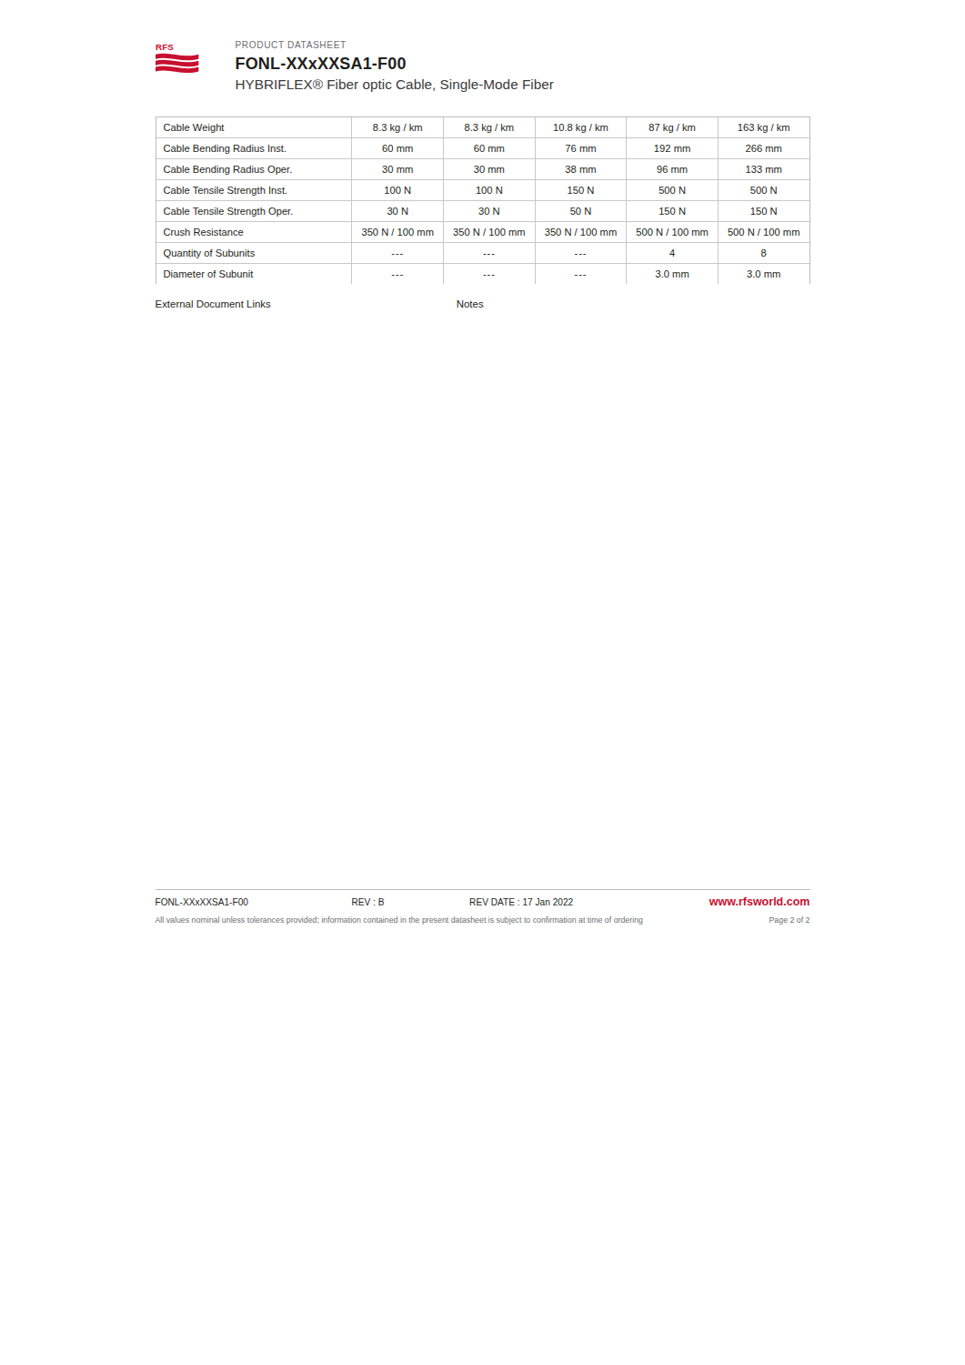RFS
Product Datasheet
FONL-XXxXXSA1-F00
HYBRIFLEX® Fiber optic Cable, Single-Mode Fiber
| Cable Weight | 8.3 kg / km | 8.3 kg / km | 10.8 kg / km | 87 kg / km | 163 kg / km |
| Cable Bending Radius Inst. | 60 mm | 60 mm | 76 mm | 192 mm | 266 mm |
| Cable Bending Radius Oper. | 30 mm | 30 mm | 38 mm | 96 mm | 133 mm |
| Cable Tensile Strength Inst. | 100 N | 100 N | 150 N | 500 N | 500 N |
| Cable Tensile Strength Oper. | 30 N | 30 N | 50 N | 150 N | 150 N |
| Crush Resistance | 350 N / 100 mm | 350 N / 100 mm | 350 N / 100 mm | 500 N / 100 mm | 500 N / 100 mm |
| Quantity of Subunits | --- | --- | --- | 4 | 8 |
| Diameter of Subunit | --- | --- | --- | 3.0 mm | 3.0 mm |
External Document Links
Notes
FONL-XXxXXSA1-F00
REV : B
REV DATE : 17 Jan 2022
www.rfsworld.com
All values nominal unless tolerances provided; information contained in the present datasheet is subject to confirmation at time of ordering Page 2 of 2